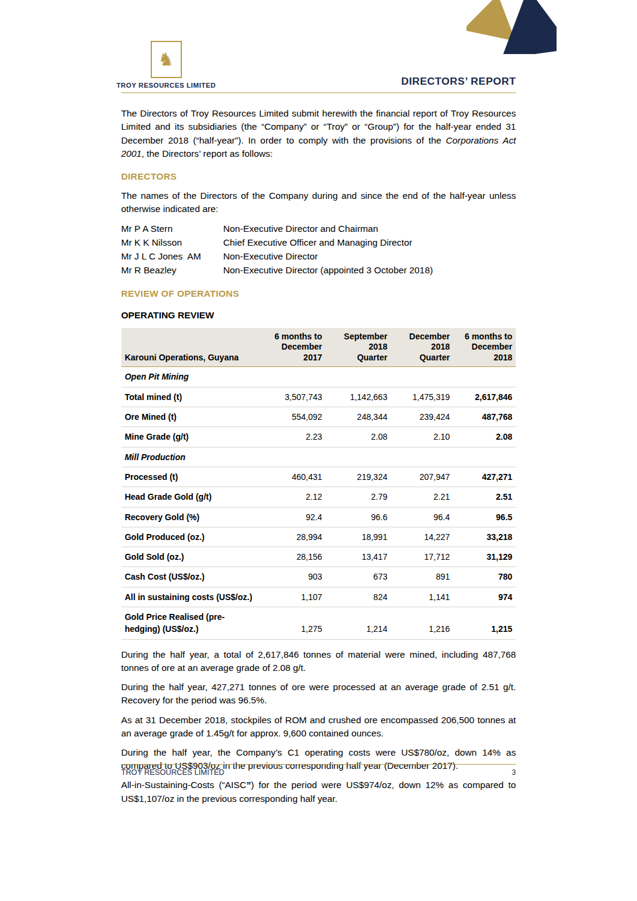♞
TROY RESOURCES LIMITED
DIRECTORS’ REPORT
The Directors of Troy Resources Limited submit herewith the financial report of Troy Resources Limited and its subsidiaries (the “Company” or “Troy” or “Group”) for the half-year ended 31 December 2018 (“half-year”). In order to comply with the provisions of the Corporations Act 2001, the Directors’ report as follows:
DIRECTORS
The names of the Directors of the Company during and since the end of the half-year unless otherwise indicated are:
Mr P A Stern Non-Executive Director and Chairman
Mr K K Nilsson Chief Executive Officer and Managing Director
Mr J L C Jones AM Non-Executive Director
Mr R Beazley Non-Executive Director (appointed 3 October 2018)
REVIEW OF OPERATIONS
OPERATING REVIEW
| Karouni Operations, Guyana | 6 months to December 2017 | September 2018 Quarter | December 2018 Quarter | 6 months to December 2018 |
| --- | --- | --- | --- | --- |
| Open Pit Mining |
| Total mined (t) | 3,507,743 | 1,142,663 | 1,475,319 | 2,617,846 |
| Ore Mined (t) | 554,092 | 248,344 | 239,424 | 487,768 |
| Mine Grade (g/t) | 2.23 | 2.08 | 2.10 | 2.08 |
| Mill Production |
| Processed (t) | 460,431 | 219,324 | 207,947 | 427,271 |
| Head Grade Gold (g/t) | 2.12 | 2.79 | 2.21 | 2.51 |
| Recovery Gold (%) | 92.4 | 96.6 | 96.4 | 96.5 |
| Gold Produced (oz.) | 28,994 | 18,991 | 14,227 | 33,218 |
| Gold Sold (oz.) | 28,156 | 13,417 | 17,712 | 31,129 |
| Cash Cost (US$/oz.) | 903 | 673 | 891 | 780 |
| All in sustaining costs (US$/oz.) | 1,107 | 824 | 1,141 | 974 |
| Gold Price Realised (pre-hedging) (US$/oz.) | 1,275 | 1,214 | 1,216 | 1,215 |
During the half year, a total of 2,617,846 tonnes of material were mined, including 487,768 tonnes of ore at an average grade of 2.08 g/t.
During the half year, 427,271 tonnes of ore were processed at an average grade of 2.51 g/t. Recovery for the period was 96.5%.
As at 31 December 2018, stockpiles of ROM and crushed ore encompassed 206,500 tonnes at an average grade of 1.45g/t for approx. 9,600 contained ounces.
During the half year, the Company’s C1 operating costs were US$780/oz, down 14% as compared to US$903/oz in the previous corresponding half year (December 2017).
All-in-Sustaining-Costs (“AISC”) for the period were US$974/oz, down 12% as compared to US$1,107/oz in the previous corresponding half year.
TROY RESOURCES LIMITED
3